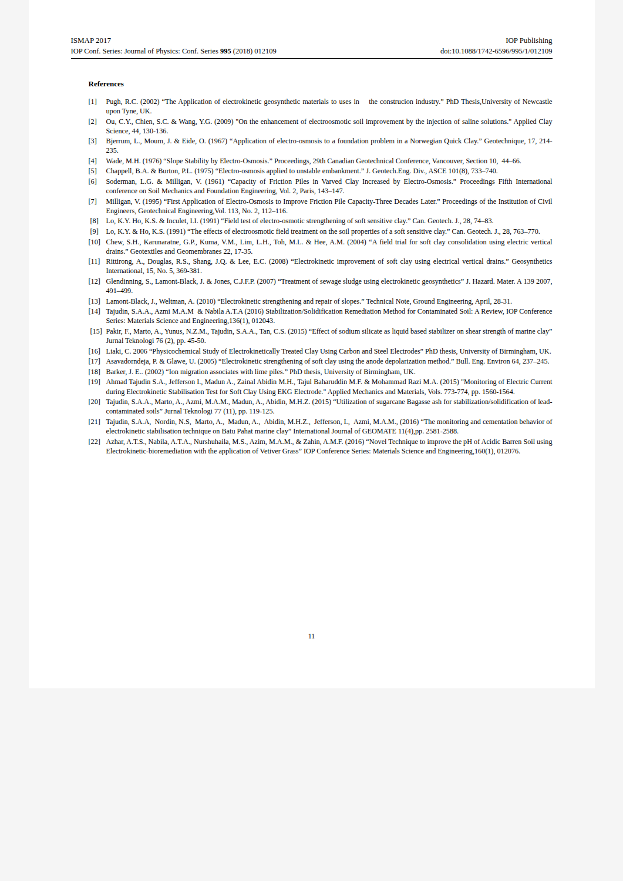ISMAP 2017 IOP Publishing
IOP Conf. Series: Journal of Physics: Conf. Series 995 (2018) 012109 doi:10.1088/1742-6596/995/1/012109
References
[1] Pugh, R.C. (2002) “The Application of electrokinetic geosynthetic materials to uses in the construcion industry.” PhD Thesis,University of Newcastle upon Tyne, UK.
[2] Ou, C.Y., Chien, S.C. & Wang, Y.G. (2009) "On the enhancement of electroosmotic soil improvement by the injection of saline solutions." Applied Clay Science, 44, 130-136.
[3] Bjerrum, L., Moum, J. & Eide, O. (1967) “Application of electro-osmosis to a foundation problem in a Norwegian Quick Clay.” Geotechnique, 17, 214-235.
[4] Wade, M.H. (1976) “Slope Stability by Electro-Osmosis.” Proceedings, 29th Canadian Geotechnical Conference, Vancouver, Section 10, 44–66.
[5] Chappell, B.A. & Burton, P.L. (1975) “Electro-osmosis applied to unstable embankment.” J. Geotech.Eng. Div., ASCE 101(8), 733–740.
[6] Soderman, L.G. & Milligan, V. (1961) “Capacity of Friction Piles in Varved Clay Increased by Electro-Osmosis.” Proceedings Fifth International conference on Soil Mechanics and Foundation Engineering, Vol. 2, Paris, 143–147.
[7] Milligan, V. (1995) “First Application of Electro-Osmosis to Improve Friction Pile Capacity-Three Decades Later.” Proceedings of the Institution of Civil Engineers, Geotechnical Engineering,Vol. 113, No. 2, 112–116.
[8] Lo, K.Y. Ho, K.S. & Inculet, I.I. (1991) “Field test of electro-osmotic strengthening of soft sensitive clay.” Can. Geotech. J., 28, 74–83.
[9] Lo, K.Y. & Ho, K.S. (1991) “The effects of electroosmotic field treatment on the soil properties of a soft sensitive clay.” Can. Geotech. J., 28, 763–770.
[10] Chew, S.H., Karunaratne, G.P., Kuma, V.M., Lim, L.H., Toh, M.L. & Hee, A.M. (2004) “A field trial for soft clay consolidation using electric vertical drains.” Geotextiles and Geomembranes 22, 17-35.
[11] Rittirong, A., Douglas, R.S., Shang, J.Q. & Lee, E.C. (2008) “Electrokinetic improvement of soft clay using electrical vertical drains.” Geosynthetics International, 15, No. 5, 369-381.
[12] Glendinning, S., Lamont-Black, J. & Jones, C.J.F.P. (2007) “Treatment of sewage sludge using electrokinetic geosynthetics” J. Hazard. Mater. A 139 2007, 491–499.
[13] Lamont-Black, J., Weltman, A. (2010) “Electrokinetic strengthening and repair of slopes.” Technical Note, Ground Engineering, April, 28-31.
[14] Tajudin, S.A.A., Azmi M.A.M & Nabila A.T.A (2016) Stabilization/Solidification Remediation Method for Contaminated Soil: A Review, IOP Conference Series: Materials Science and Engineering,136(1), 012043.
[15] Pakir, F., Marto, A., Yunus, N.Z.M., Tajudin, S.A.A., Tan, C.S. (2015) “Effect of sodium silicate as liquid based stabilizer on shear strength of marine clay” Jurnal Teknologi 76 (2), pp. 45-50.
[16] Liaki, C. 2006 “Physicochemical Study of Electrokinetically Treated Clay Using Carbon and Steel Electrodes” PhD thesis, University of Birmingham, UK.
[17] Asavadorndeja, P. & Glawe, U. (2005) “Electrokinetic strengthening of soft clay using the anode depolarization method.” Bull. Eng. Environ 64, 237–245.
[18] Barker, J. E.. (2002) “Ion migration associates with lime piles.” PhD thesis, University of Birmingham, UK.
[19] Ahmad Tajudin S.A., Jefferson I., Madun A., Zainal Abidin M.H., Tajul Baharuddin M.F. & Mohammad Razi M.A. (2015) "Monitoring of Electric Current during Electrokinetic Stabilisation Test for Soft Clay Using EKG Electrode." Applied Mechanics and Materials, Vols. 773-774, pp. 1560-1564.
[20] Tajudin, S.A.A., Marto, A., Azmi, M.A.M., Madun, A., Abidin, M.H.Z. (2015) “Utilization of sugarcane Bagasse ash for stabilization/solidification of lead-contaminated soils” Jurnal Teknologi 77 (11), pp. 119-125.
[21] Tajudin, S.A.A, Nordin, N.S, Marto, A., Madun, A., Abidin, M.H.Z., Jefferson, I., Azmi, M.A.M., (2016) “The monitoring and cementation behavior of electrokinetic stabilisation technique on Batu Pahat marine clay” International Journal of GEOMATE 11(4),pp. 2581-2588.
[22] Azhar, A.T.S., Nabila, A.T.A., Nurshuhaila, M.S., Azim, M.A.M., & Zahin, A.M.F. (2016) “Novel Technique to improve the pH of Acidic Barren Soil using Electrokinetic-bioremediation with the application of Vetiver Grass” IOP Conference Series: Materials Science and Engineering,160(1), 012076.
11